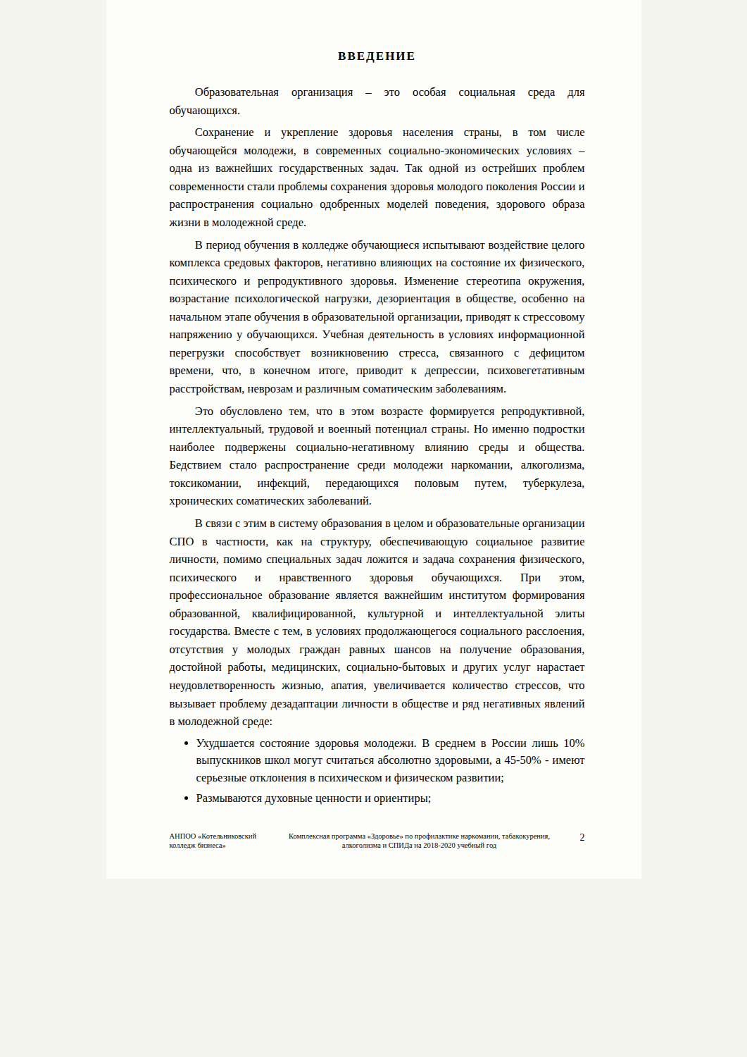Введение
Образовательная организация – это особая социальная среда для обучающихся.
Сохранение и укрепление здоровья населения страны, в том числе обучающейся молодежи, в современных социально-экономических условиях – одна из важнейших государственных задач. Так одной из острейших проблем современности стали проблемы сохранения здоровья молодого поколения России и распространения социально одобренных моделей поведения, здорового образа жизни в молодежной среде.
В период обучения в колледже обучающиеся испытывают воздействие целого комплекса средовых факторов, негативно влияющих на состояние их физического, психического и репродуктивного здоровья. Изменение стереотипа окружения, возрастание психологической нагрузки, дезориентация в обществе, особенно на начальном этапе обучения в образовательной организации, приводят к стрессовому напряжению у обучающихся. Учебная деятельность в условиях информационной перегрузки способствует возникновению стресса, связанного с дефицитом времени, что, в конечном итоге, приводит к депрессии, психовегетативным расстройствам, неврозам и различным соматическим заболеваниям.
Это обусловлено тем, что в этом возрасте формируется репродуктивной, интеллектуальный, трудовой и военный потенциал страны. Но именно подростки наиболее подвержены социально-негативному влиянию среды и общества. Бедствием стало распространение среди молодежи наркомании, алкоголизма, токсикомании, инфекций, передающихся половым путем, туберкулеза, хронических соматических заболеваний.
В связи с этим в систему образования в целом и образовательные организации СПО в частности, как на структуру, обеспечивающую социальное развитие личности, помимо специальных задач ложится и задача сохранения физического, психического и нравственного здоровья обучающихся. При этом, профессиональное образование является важнейшим институтом формирования образованной, квалифицированной, культурной и интеллектуальной элиты государства. Вместе с тем, в условиях продолжающегося социального расслоения, отсутствия у молодых граждан равных шансов на получение образования, достойной работы, медицинских, социально-бытовых и других услуг нарастает неудовлетворенность жизнью, апатия, увеличивается количество стрессов, что вызывает проблему дезадаптации личности в обществе и ряд негативных явлений в молодежной среде:
Ухудшается состояние здоровья молодежи. В среднем в России лишь 10% выпускников школ могут считаться абсолютно здоровыми, а 45-50% - имеют серьезные отклонения в психическом и физическом развитии;
Размываются духовные ценности и ориентиры;
АНПОО «Котельниковский колледж бизнеса»
Комплексная программа «Здоровье» по профилактике наркомании, табакокурения, алкоголизма и СПИДа на 2018-2020 учебный год
2